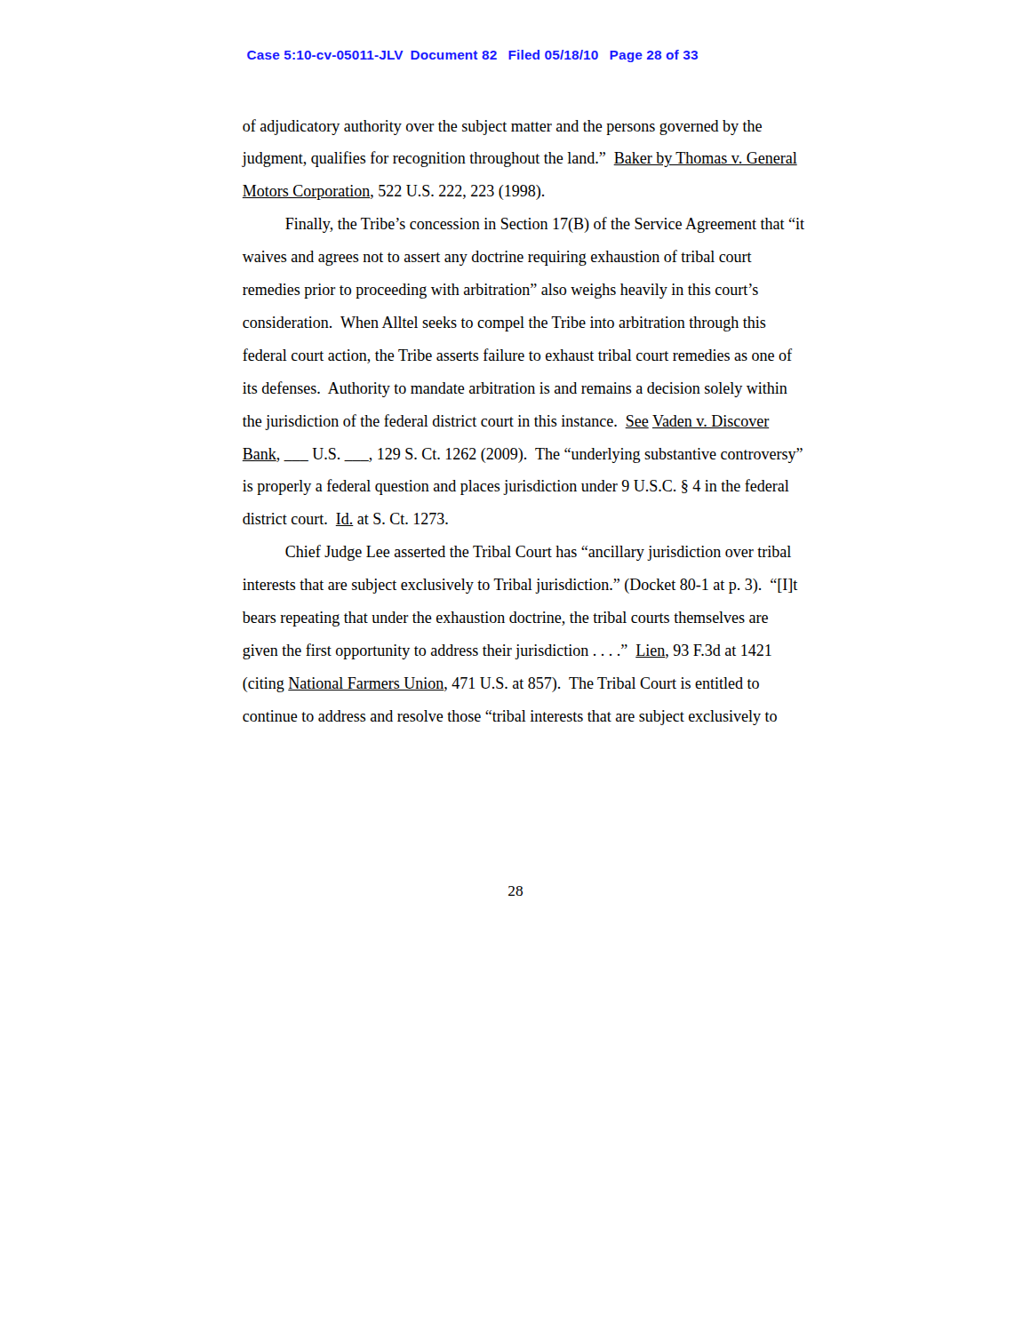Case 5:10-cv-05011-JLV Document 82 Filed 05/18/10 Page 28 of 33
of adjudicatory authority over the subject matter and the persons governed by the judgment, qualifies for recognition throughout the land.” Baker by Thomas v. General Motors Corporation, 522 U.S. 222, 223 (1998).
Finally, the Tribe’s concession in Section 17(B) of the Service Agreement that “it waives and agrees not to assert any doctrine requiring exhaustion of tribal court remedies prior to proceeding with arbitration” also weighs heavily in this court’s consideration. When Alltel seeks to compel the Tribe into arbitration through this federal court action, the Tribe asserts failure to exhaust tribal court remedies as one of its defenses. Authority to mandate arbitration is and remains a decision solely within the jurisdiction of the federal district court in this instance. See Vaden v. Discover Bank, ___ U.S. ___, 129 S. Ct. 1262 (2009). The “underlying substantive controversy” is properly a federal question and places jurisdiction under 9 U.S.C. § 4 in the federal district court. Id. at S. Ct. 1273.
Chief Judge Lee asserted the Tribal Court has “ancillary jurisdiction over tribal interests that are subject exclusively to Tribal jurisdiction.” (Docket 80-1 at p. 3). “[I]t bears repeating that under the exhaustion doctrine, the tribal courts themselves are given the first opportunity to address their jurisdiction . . . .” Lien, 93 F.3d at 1421 (citing National Farmers Union, 471 U.S. at 857). The Tribal Court is entitled to continue to address and resolve those “tribal interests that are subject exclusively to
28